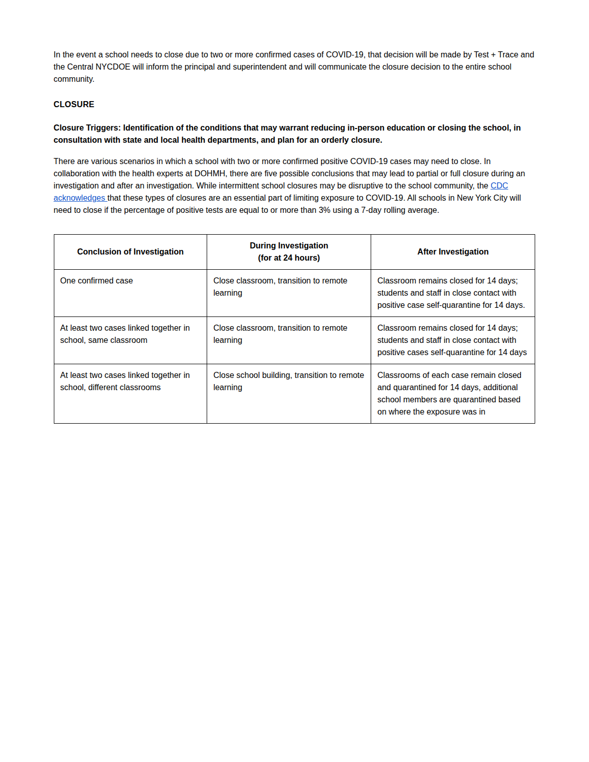In the event a school needs to close due to two or more confirmed cases of COVID-19, that decision will be made by Test + Trace and the Central NYCDOE will inform the principal and superintendent and will communicate the closure decision to the entire school community.
CLOSURE
Closure Triggers: Identification of the conditions that may warrant reducing in-person education or closing the school, in consultation with state and local health departments, and plan for an orderly closure.
There are various scenarios in which a school with two or more confirmed positive COVID-19 cases may need to close. In collaboration with the health experts at DOHMH, there are five possible conclusions that may lead to partial or full closure during an investigation and after an investigation. While intermittent school closures may be disruptive to the school community, the CDC acknowledges that these types of closures are an essential part of limiting exposure to COVID-19. All schools in New York City will need to close if the percentage of positive tests are equal to or more than 3% using a 7-day rolling average.
| Conclusion of Investigation | During Investigation (for at 24 hours) | After Investigation |
| --- | --- | --- |
| One confirmed case | Close classroom, transition to remote learning | Classroom remains closed for 14 days; students and staff in close contact with positive case self-quarantine for 14 days. |
| At least two cases linked together in school, same classroom | Close classroom, transition to remote learning | Classroom remains closed for 14 days; students and staff in close contact with positive cases self-quarantine for 14 days |
| At least two cases linked together in school, different classrooms | Close school building, transition to remote learning | Classrooms of each case remain closed and quarantined for 14 days, additional school members are quarantined based on where the exposure was in |